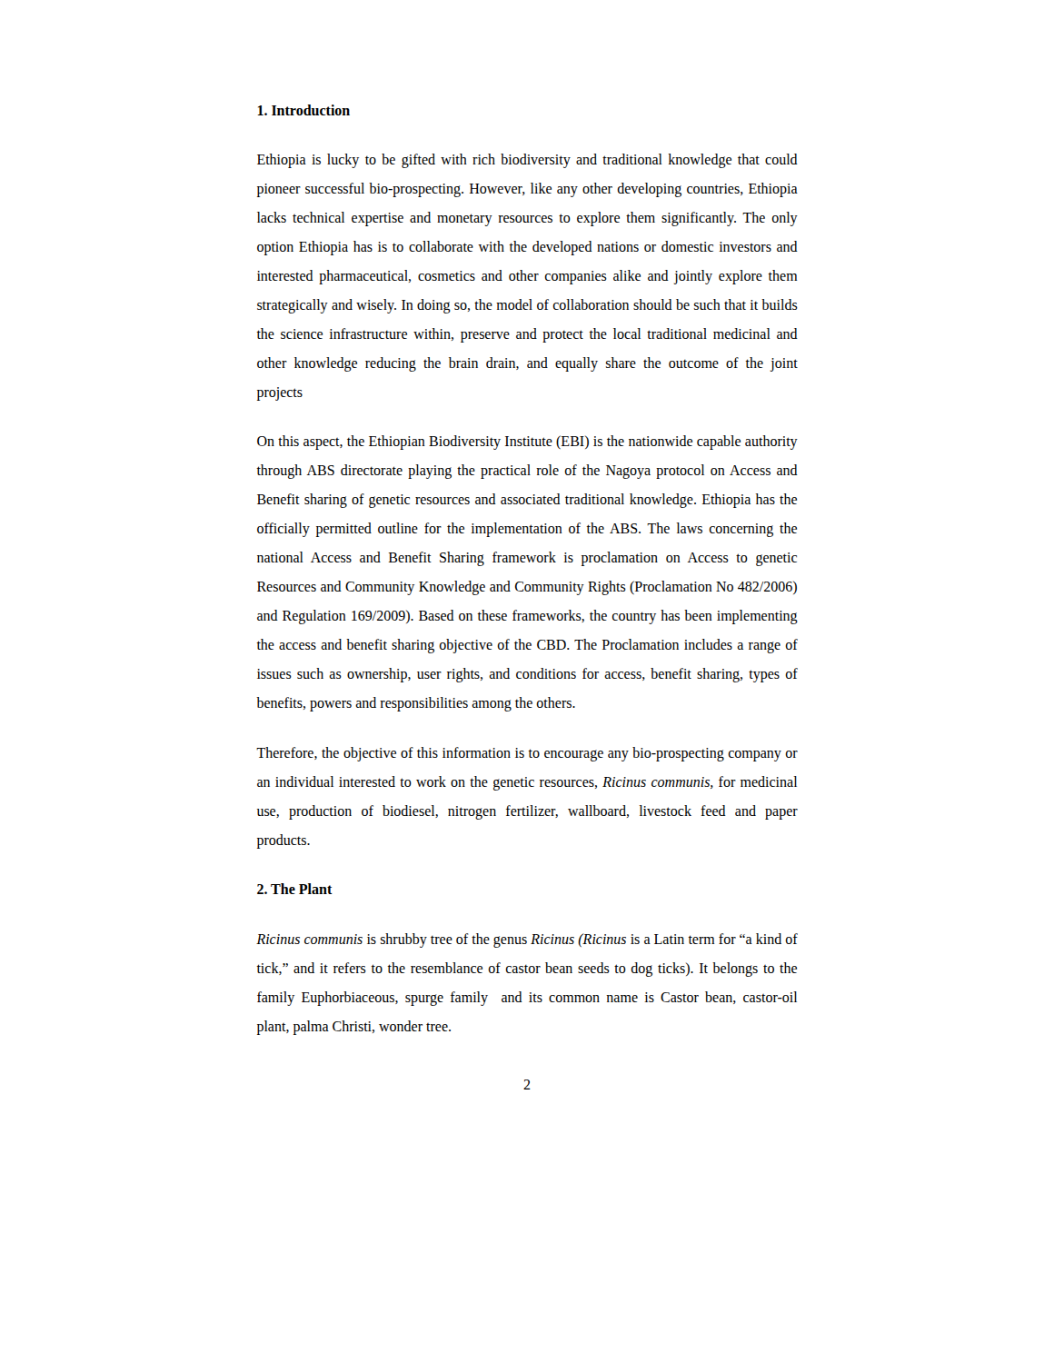1. Introduction
Ethiopia is lucky to be gifted with rich biodiversity and traditional knowledge that could pioneer successful bio-prospecting. However, like any other developing countries, Ethiopia lacks technical expertise and monetary resources to explore them significantly. The only option Ethiopia has is to collaborate with the developed nations or domestic investors and interested pharmaceutical, cosmetics and other companies alike and jointly explore them strategically and wisely. In doing so, the model of collaboration should be such that it builds the science infrastructure within, preserve and protect the local traditional medicinal and other knowledge reducing the brain drain, and equally share the outcome of the joint projects
On this aspect, the Ethiopian Biodiversity Institute (EBI) is the nationwide capable authority through ABS directorate playing the practical role of the Nagoya protocol on Access and Benefit sharing of genetic resources and associated traditional knowledge. Ethiopia has the officially permitted outline for the implementation of the ABS. The laws concerning the national Access and Benefit Sharing framework is proclamation on Access to genetic Resources and Community Knowledge and Community Rights (Proclamation No 482/2006) and Regulation 169/2009). Based on these frameworks, the country has been implementing the access and benefit sharing objective of the CBD. The Proclamation includes a range of issues such as ownership, user rights, and conditions for access, benefit sharing, types of benefits, powers and responsibilities among the others.
Therefore, the objective of this information is to encourage any bio-prospecting company or an individual interested to work on the genetic resources, Ricinus communis, for medicinal use, production of biodiesel, nitrogen fertilizer, wallboard, livestock feed and paper products.
2. The Plant
Ricinus communis is shrubby tree of the genus Ricinus (Ricinus is a Latin term for “a kind of tick,” and it refers to the resemblance of castor bean seeds to dog ticks). It belongs to the family Euphorbiaceous, spurge family and its common name is Castor bean, castor-oil plant, palma Christi, wonder tree.
2